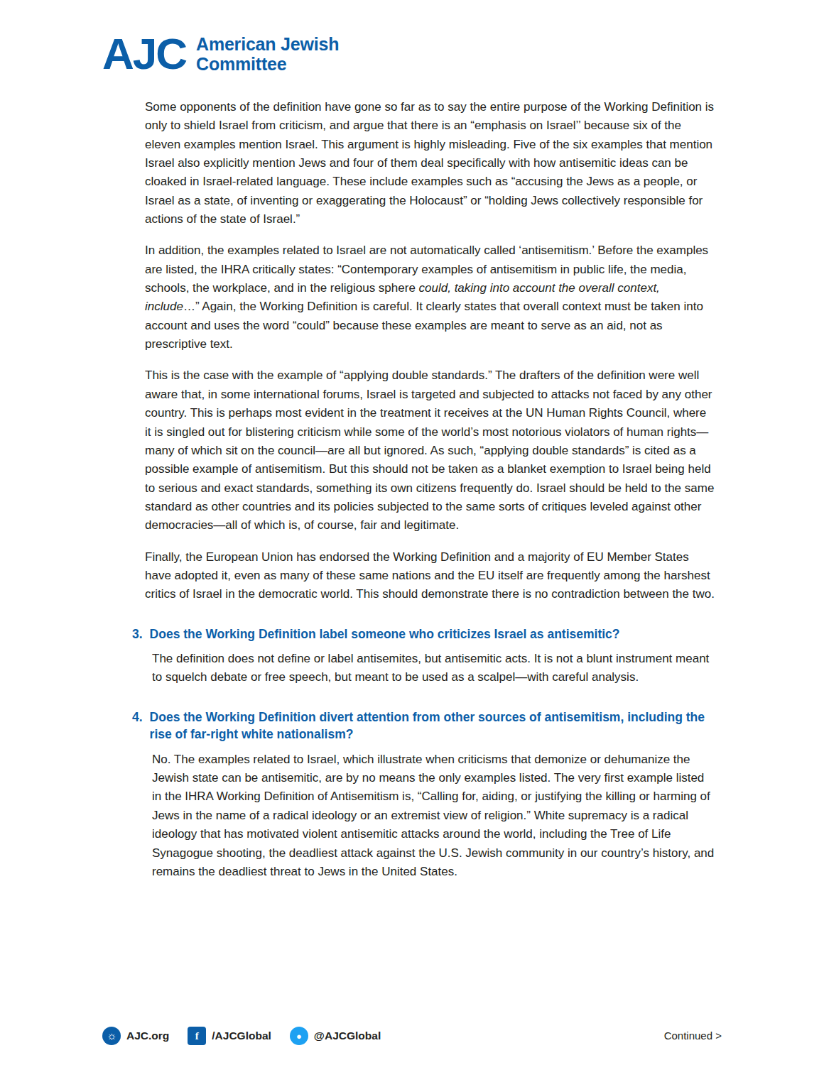AJC
American Jewish
Committee
Some opponents of the definition have gone so far as to say the entire purpose of the Working Definition is only to shield Israel from criticism, and argue that there is an “emphasis on Israel’’ because six of the eleven examples mention Israel. This argument is highly misleading. Five of the six examples that mention Israel also explicitly mention Jews and four of them deal specifically with how antisemitic ideas can be cloaked in Israel-related language. These include examples such as “accusing the Jews as a people, or Israel as a state, of inventing or exaggerating the Holocaust” or “holding Jews collectively responsible for actions of the state of Israel.”
In addition, the examples related to Israel are not automatically called ‘antisemitism.’ Before the examples are listed, the IHRA critically states: “Contemporary examples of antisemitism in public life, the media, schools, the workplace, and in the religious sphere could, taking into account the overall context, include…” Again, the Working Definition is careful. It clearly states that overall context must be taken into account and uses the word “could” because these examples are meant to serve as an aid, not as prescriptive text.
This is the case with the example of “applying double standards.” The drafters of the definition were well aware that, in some international forums, Israel is targeted and subjected to attacks not faced by any other country. This is perhaps most evident in the treatment it receives at the UN Human Rights Council, where it is singled out for blistering criticism while some of the world’s most notorious violators of human rights—many of which sit on the council—are all but ignored. As such, “applying double standards” is cited as a possible example of antisemitism. But this should not be taken as a blanket exemption to Israel being held to serious and exact standards, something its own citizens frequently do. Israel should be held to the same standard as other countries and its policies subjected to the same sorts of critiques leveled against other democracies—all of which is, of course, fair and legitimate.
Finally, the European Union has endorsed the Working Definition and a majority of EU Member States have adopted it, even as many of these same nations and the EU itself are frequently among the harshest critics of Israel in the democratic world. This should demonstrate there is no contradiction between the two.
3. Does the Working Definition label someone who criticizes Israel as antisemitic?
The definition does not define or label antisemites, but antisemitic acts. It is not a blunt instrument meant to squelch debate or free speech, but meant to be used as a scalpel—with careful analysis.
4. Does the Working Definition divert attention from other sources of antisemitism, including the rise of far-right white nationalism?
No. The examples related to Israel, which illustrate when criticisms that demonize or dehumanize the Jewish state can be antisemitic, are by no means the only examples listed. The very first example listed in the IHRA Working Definition of Antisemitism is, “Calling for, aiding, or justifying the killing or harming of Jews in the name of a radical ideology or an extremist view of religion.” White supremacy is a radical ideology that has motivated violent antisemitic attacks around the world, including the Tree of Life Synagogue shooting, the deadliest attack against the U.S. Jewish community in our country’s history, and remains the deadliest threat to Jews in the United States.
☼AJC.org f/AJCGlobal ●@AJCGlobal Continued >